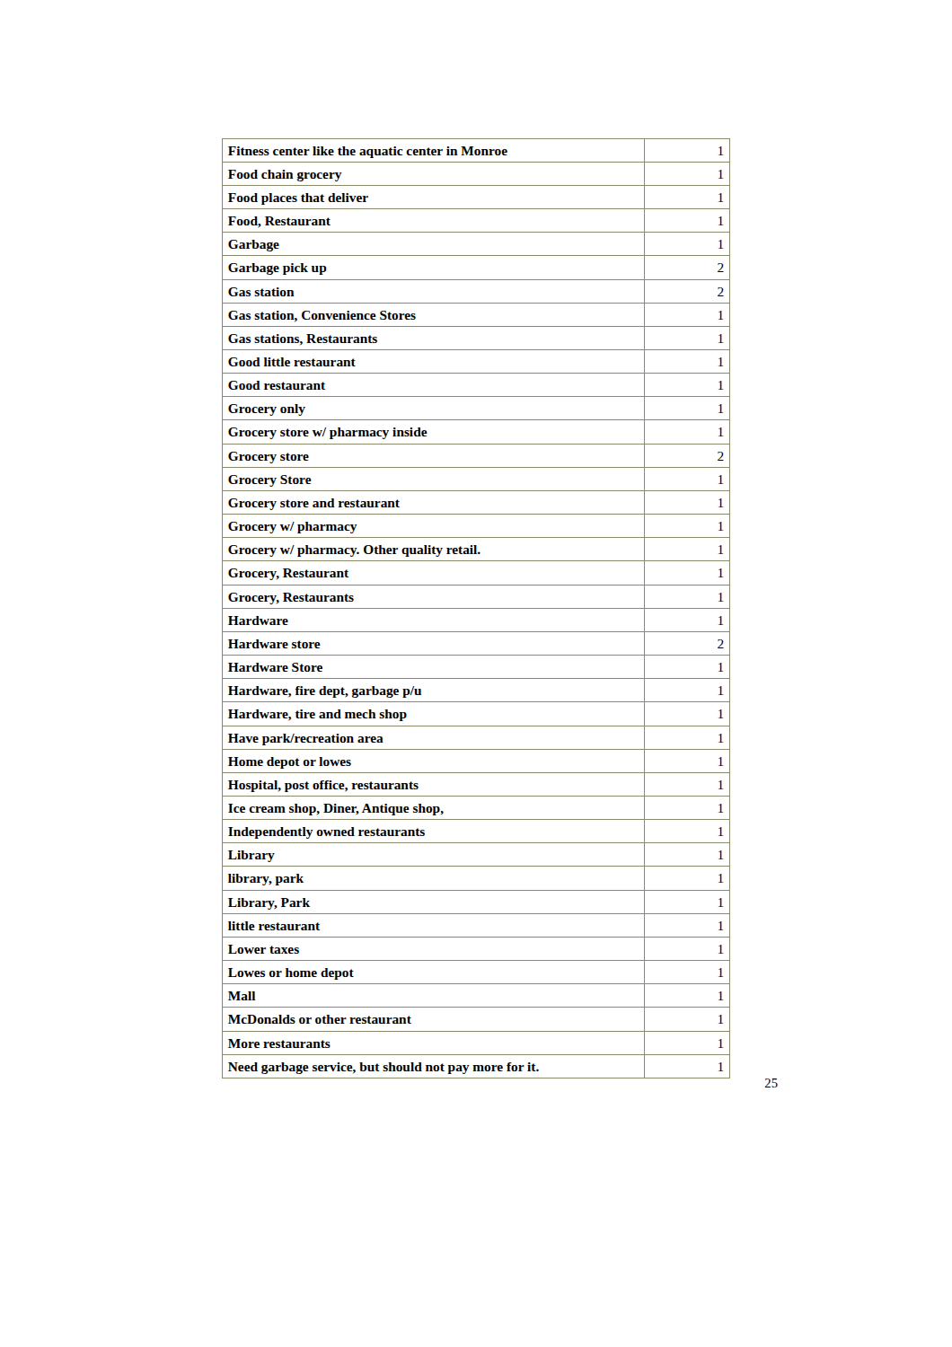| Fitness center like the aquatic center in Monroe | 1 |
| Food chain grocery | 1 |
| Food places that deliver | 1 |
| Food, Restaurant | 1 |
| Garbage | 1 |
| Garbage pick up | 2 |
| Gas station | 2 |
| Gas station, Convenience Stores | 1 |
| Gas stations, Restaurants | 1 |
| Good little restaurant | 1 |
| Good restaurant | 1 |
| Grocery only | 1 |
| Grocery store w/ pharmacy inside | 1 |
| Grocery store | 2 |
| Grocery Store | 1 |
| Grocery store and restaurant | 1 |
| Grocery w/ pharmacy | 1 |
| Grocery w/ pharmacy. Other quality retail. | 1 |
| Grocery, Restaurant | 1 |
| Grocery, Restaurants | 1 |
| Hardware | 1 |
| Hardware store | 2 |
| Hardware Store | 1 |
| Hardware, fire dept, garbage p/u | 1 |
| Hardware, tire and mech shop | 1 |
| Have park/recreation area | 1 |
| Home depot or lowes | 1 |
| Hospital, post office, restaurants | 1 |
| Ice cream shop, Diner, Antique shop, | 1 |
| Independently owned restaurants | 1 |
| Library | 1 |
| library, park | 1 |
| Library, Park | 1 |
| little restaurant | 1 |
| Lower taxes | 1 |
| Lowes or home depot | 1 |
| Mall | 1 |
| McDonalds or other restaurant | 1 |
| More restaurants | 1 |
| Need garbage service, but should not pay more for it. | 1 |
25